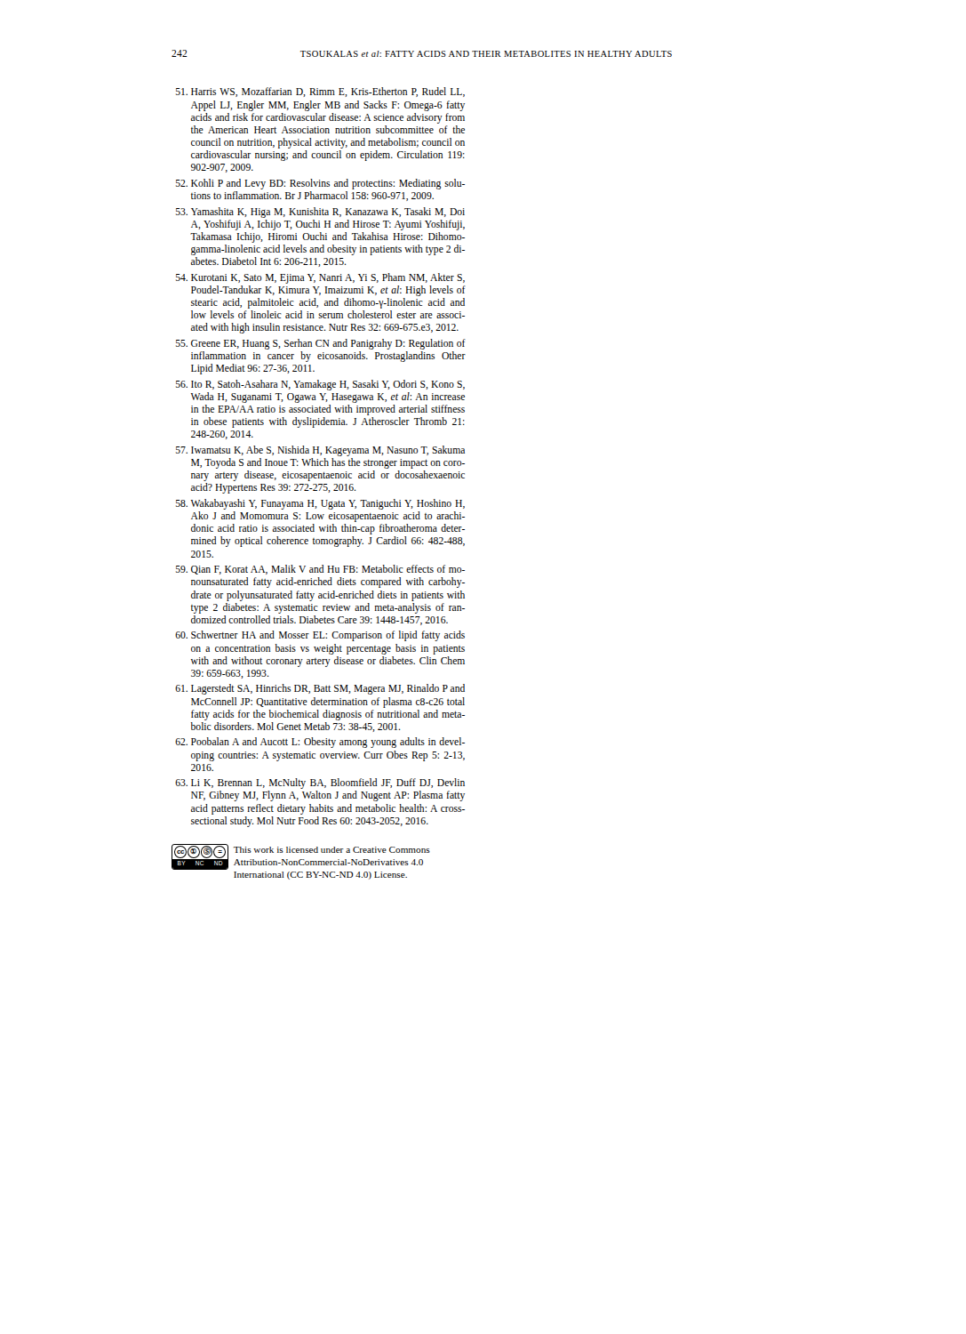242 TSOUKALAS et al: FATTY ACIDS AND THEIR METABOLITES IN HEALTHY ADULTS
Harris WS, Mozaffarian D, Rimm E, Kris-Etherton P, Rudel LL, Appel LJ, Engler MM, Engler MB and Sacks F: Omega-6 fatty acids and risk for cardiovascular disease: A science advisory from the American Heart Association nutrition subcommittee of the council on nutrition, physical activity, and metabolism; council on cardiovascular nursing; and council on epidem. Circulation 119: 902-907, 2009.
Kohli P and Levy BD: Resolvins and protectins: Mediating solutions to inflammation. Br J Pharmacol 158: 960-971, 2009.
Yamashita K, Higa M, Kunishita R, Kanazawa K, Tasaki M, Doi A, Yoshifuji A, Ichijo T, Ouchi H and Hirose T: Ayumi Yoshifuji, Takamasa Ichijo, Hiromi Ouchi and Takahisa Hirose: Dihomo-gamma-linolenic acid levels and obesity in patients with type 2 diabetes. Diabetol Int 6: 206-211, 2015.
Kurotani K, Sato M, Ejima Y, Nanri A, Yi S, Pham NM, Akter S, Poudel-Tandukar K, Kimura Y, Imaizumi K, et al: High levels of stearic acid, palmitoleic acid, and dihomo-γ-linolenic acid and low levels of linoleic acid in serum cholesterol ester are associated with high insulin resistance. Nutr Res 32: 669-675.e3, 2012.
Greene ER, Huang S, Serhan CN and Panigrahy D: Regulation of inflammation in cancer by eicosanoids. Prostaglandins Other Lipid Mediat 96: 27-36, 2011.
Ito R, Satoh-Asahara N, Yamakage H, Sasaki Y, Odori S, Kono S, Wada H, Suganami T, Ogawa Y, Hasegawa K, et al: An increase in the EPA/AA ratio is associated with improved arterial stiffness in obese patients with dyslipidemia. J Atheroscler Thromb 21: 248-260, 2014.
Iwamatsu K, Abe S, Nishida H, Kageyama M, Nasuno T, Sakuma M, Toyoda S and Inoue T: Which has the stronger impact on coronary artery disease, eicosapentaenoic acid or docosahexaenoic acid? Hypertens Res 39: 272-275, 2016.
Wakabayashi Y, Funayama H, Ugata Y, Taniguchi Y, Hoshino H, Ako J and Momomura S: Low eicosapentaenoic acid to arachidonic acid ratio is associated with thin-cap fibroatheroma determined by optical coherence tomography. J Cardiol 66: 482-488, 2015.
Qian F, Korat AA, Malik V and Hu FB: Metabolic effects of monounsaturated fatty acid-enriched diets compared with carbohydrate or polyunsaturated fatty acid-enriched diets in patients with type 2 diabetes: A systematic review and meta-analysis of randomized controlled trials. Diabetes Care 39: 1448-1457, 2016.
Schwertner HA and Mosser EL: Comparison of lipid fatty acids on a concentration basis vs weight percentage basis in patients with and without coronary artery disease or diabetes. Clin Chem 39: 659-663, 1993.
Lagerstedt SA, Hinrichs DR, Batt SM, Magera MJ, Rinaldo P and McConnell JP: Quantitative determination of plasma c8-c26 total fatty acids for the biochemical diagnosis of nutritional and metabolic disorders. Mol Genet Metab 73: 38-45, 2001.
Poobalan A and Aucott L: Obesity among young adults in developing countries: A systematic overview. Curr Obes Rep 5: 2-13, 2016.
Li K, Brennan L, McNulty BA, Bloomfield JF, Duff DJ, Devlin NF, Gibney MJ, Flynn A, Walton J and Nugent AP: Plasma fatty acid patterns reflect dietary habits and metabolic health: A cross-sectional study. Mol Nutr Food Res 60: 2043-2052, 2016.
cc ①Ⓢ=
BY NC ND
This work is licensed under a Creative Commons
Attribution-NonCommercial-NoDerivatives 4.0
International (CC BY-NC-ND 4.0) License.